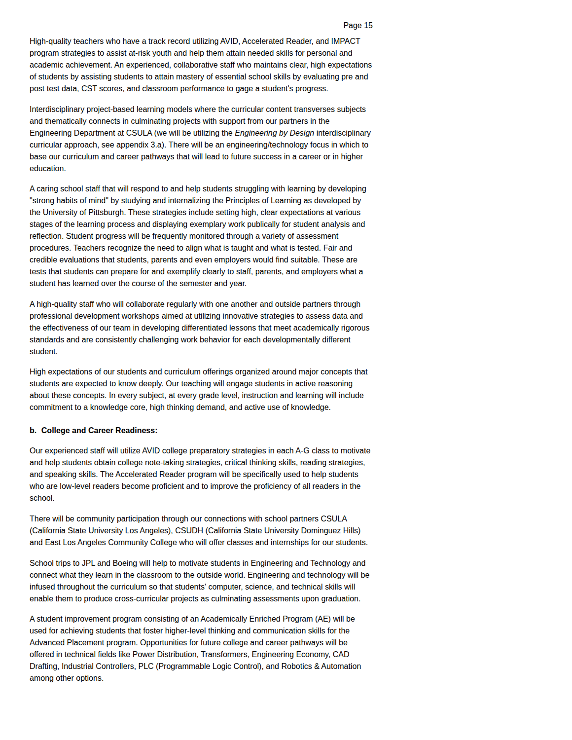Page 15
High-quality teachers who have a track record utilizing AVID, Accelerated Reader, and IMPACT program strategies to assist at-risk youth and help them attain needed skills for personal and academic achievement. An experienced, collaborative staff who maintains clear, high expectations of students by assisting students to attain mastery of essential school skills by evaluating pre and post test data, CST scores, and classroom performance to gage a student's progress.
Interdisciplinary project-based learning models where the curricular content transverses subjects and thematically connects in culminating projects with support from our partners in the Engineering Department at CSULA (we will be utilizing the Engineering by Design interdisciplinary curricular approach, see appendix 3.a). There will be an engineering/technology focus in which to base our curriculum and career pathways that will lead to future success in a career or in higher education.
A caring school staff that will respond to and help students struggling with learning by developing "strong habits of mind" by studying and internalizing the Principles of Learning as developed by the University of Pittsburgh. These strategies include setting high, clear expectations at various stages of the learning process and displaying exemplary work publically for student analysis and reflection. Student progress will be frequently monitored through a variety of assessment procedures. Teachers recognize the need to align what is taught and what is tested. Fair and credible evaluations that students, parents and even employers would find suitable. These are tests that students can prepare for and exemplify clearly to staff, parents, and employers what a student has learned over the course of the semester and year.
A high-quality staff who will collaborate regularly with one another and outside partners through professional development workshops aimed at utilizing innovative strategies to assess data and the effectiveness of our team in developing differentiated lessons that meet academically rigorous standards and are consistently challenging work behavior for each developmentally different student.
High expectations of our students and curriculum offerings organized around major concepts that students are expected to know deeply. Our teaching will engage students in active reasoning about these concepts. In every subject, at every grade level, instruction and learning will include commitment to a knowledge core, high thinking demand, and active use of knowledge.
b. College and Career Readiness:
Our experienced staff will utilize AVID college preparatory strategies in each A-G class to motivate and help students obtain college note-taking strategies, critical thinking skills, reading strategies, and speaking skills. The Accelerated Reader program will be specifically used to help students who are low-level readers become proficient and to improve the proficiency of all readers in the school.
There will be community participation through our connections with school partners CSULA (California State University Los Angeles), CSUDH (California State University Dominguez Hills) and East Los Angeles Community College who will offer classes and internships for our students.
School trips to JPL and Boeing will help to motivate students in Engineering and Technology and connect what they learn in the classroom to the outside world. Engineering and technology will be infused throughout the curriculum so that students' computer, science, and technical skills will enable them to produce cross-curricular projects as culminating assessments upon graduation.
A student improvement program consisting of an Academically Enriched Program (AE) will be used for achieving students that foster higher-level thinking and communication skills for the Advanced Placement program. Opportunities for future college and career pathways will be offered in technical fields like Power Distribution, Transformers, Engineering Economy, CAD Drafting, Industrial Controllers, PLC (Programmable Logic Control), and Robotics & Automation among other options.